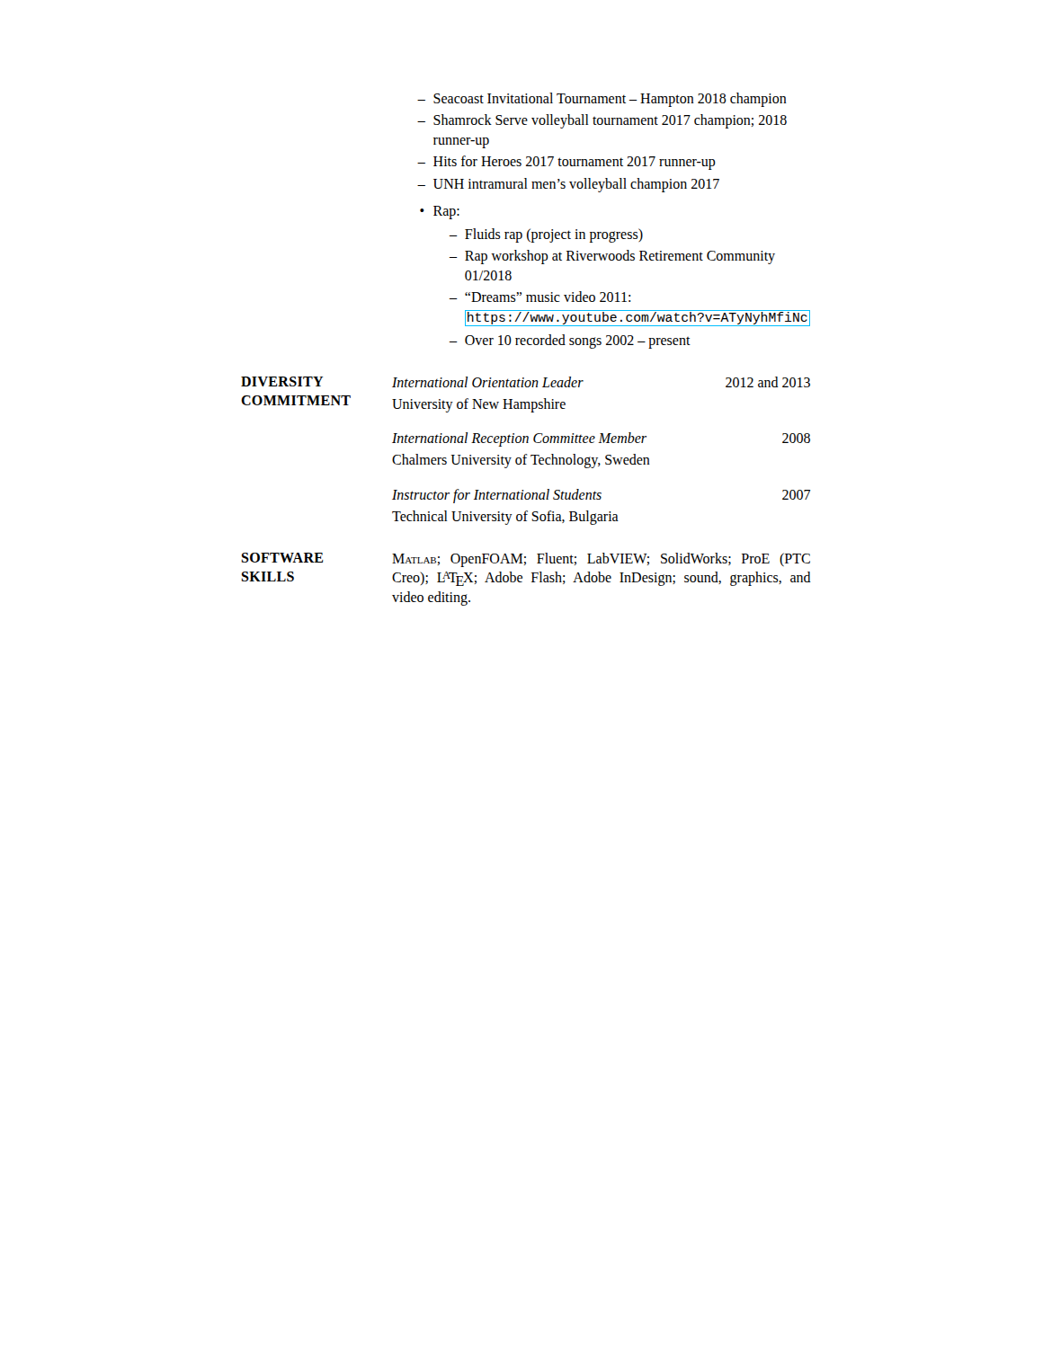Seacoast Invitational Tournament – Hampton 2018 champion
Shamrock Serve volleyball tournament 2017 champion; 2018 runner-up
Hits for Heroes 2017 tournament 2017 runner-up
UNH intramural men’s volleyball champion 2017
Rap:
Fluids rap (project in progress)
Rap workshop at Riverwoods Retirement Community 01/2018
“Dreams” music video 2011:
https://www.youtube.com/watch?v=ATyNyhMfiNc
Over 10 recorded songs 2002 – present
DIVERSITYCOMMITMENT
International Orientation Leader 2012 and 2013
University of New Hampshire
International Reception Committee Member 2008
Chalmers University of Technology, Sweden
Instructor for International Students 2007
Technical University of Sofia, Bulgaria
SOFTWARESKILLS
Matlab; OpenFOAM; Fluent; LabVIEW; SolidWorks; ProE (PTC Creo); LATEX; Adobe Flash; Adobe InDesign; sound, graphics, and video editing.